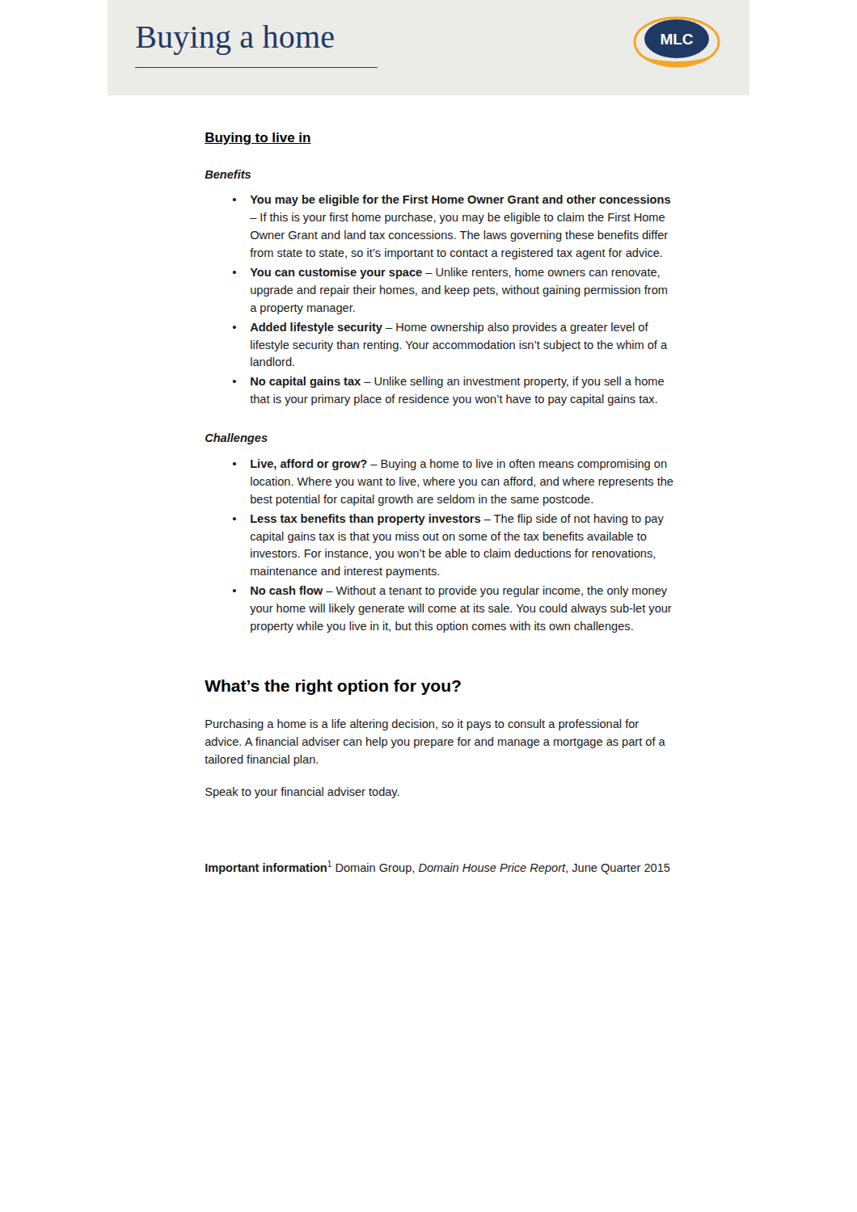Buying a home
MLC
Buying to live in
Benefits
You may be eligible for the First Home Owner Grant and other concessions – If this is your first home purchase, you may be eligible to claim the First Home Owner Grant and land tax concessions. The laws governing these benefits differ from state to state, so it’s important to contact a registered tax agent for advice.
You can customise your space – Unlike renters, home owners can renovate, upgrade and repair their homes, and keep pets, without gaining permission from a property manager.
Added lifestyle security – Home ownership also provides a greater level of lifestyle security than renting. Your accommodation isn’t subject to the whim of a landlord.
No capital gains tax – Unlike selling an investment property, if you sell a home that is your primary place of residence you won’t have to pay capital gains tax.
Challenges
Live, afford or grow? – Buying a home to live in often means compromising on location. Where you want to live, where you can afford, and where represents the best potential for capital growth are seldom in the same postcode.
Less tax benefits than property investors – The flip side of not having to pay capital gains tax is that you miss out on some of the tax benefits available to investors. For instance, you won’t be able to claim deductions for renovations, maintenance and interest payments.
No cash flow – Without a tenant to provide you regular income, the only money your home will likely generate will come at its sale. You could always sub-let your property while you live in it, but this option comes with its own challenges.
What’s the right option for you?
Purchasing a home is a life altering decision, so it pays to consult a professional for advice. A financial adviser can help you prepare for and manage a mortgage as part of a tailored financial plan.
Speak to your financial adviser today.
Important information1 Domain Group, Domain House Price Report, June Quarter 2015